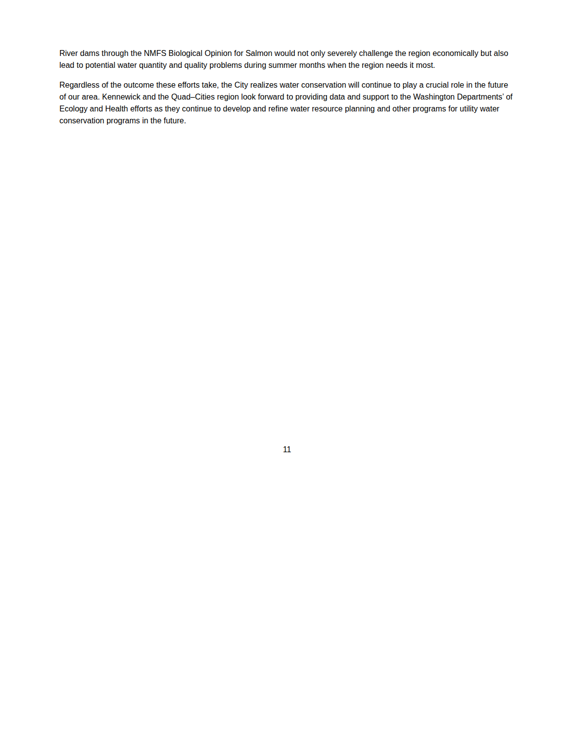River dams through the NMFS Biological Opinion for Salmon would not only severely challenge the region economically but also lead to potential water quantity and quality problems during summer months when the region needs it most.
Regardless of the outcome these efforts take, the City realizes water conservation will continue to play a crucial role in the future of our area. Kennewick and the Quad–Cities region look forward to providing data and support to the Washington Departments’ of Ecology and Health efforts as they continue to develop and refine water resource planning and other programs for utility water conservation programs in the future.
11